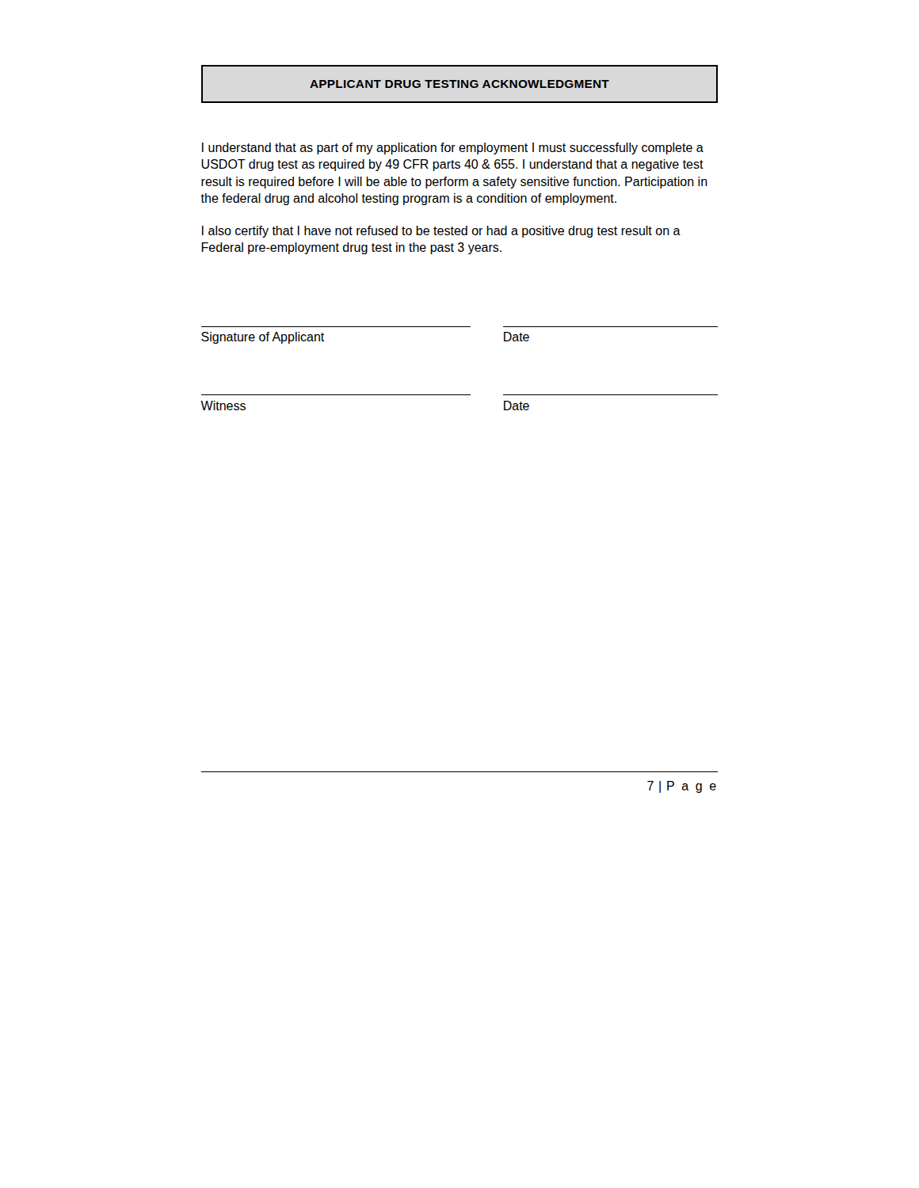APPLICANT DRUG TESTING ACKNOWLEDGMENT
I understand that as part of my application for employment I must successfully complete a USDOT drug test as required by 49 CFR parts 40 & 655. I understand that a negative test result is required before I will be able to perform a safety sensitive function. Participation in the federal drug and alcohol testing program is a condition of employment.
I also certify that I have not refused to be tested or had a positive drug test result on a Federal pre-employment drug test in the past 3 years.
Signature of Applicant
Date
Witness
Date
7 | P a g e